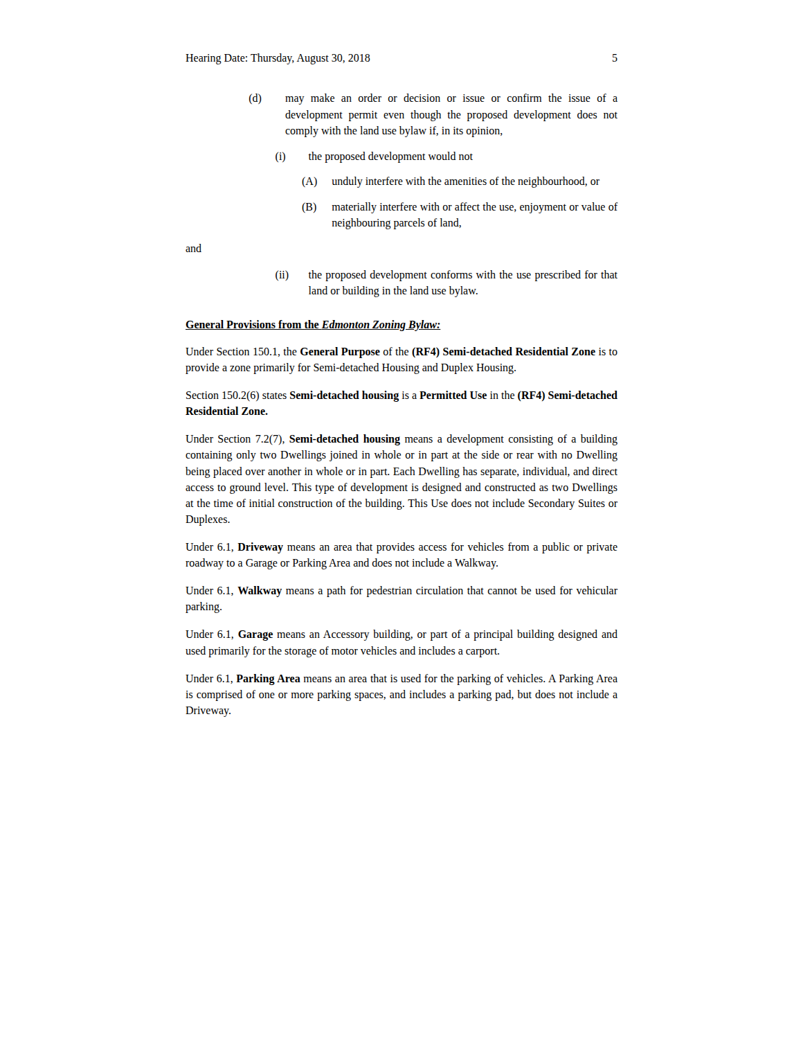Hearing Date: Thursday, August 30, 2018
5
(d)
may make an order or decision or issue or confirm the issue of a development permit even though the proposed development does not comply with the land use bylaw if, in its opinion,
(i)
the proposed development would not
(A)
unduly interfere with the amenities of the neighbourhood, or
(B)
materially interfere with or affect the use, enjoyment or value of neighbouring parcels of land,
and
(ii)
the proposed development conforms with the use prescribed for that land or building in the land use bylaw.
General Provisions from the Edmonton Zoning Bylaw:
Under Section 150.1, the General Purpose of the (RF4) Semi-detached Residential Zone is to provide a zone primarily for Semi-detached Housing and Duplex Housing.
Section 150.2(6) states Semi-detached housing is a Permitted Use in the (RF4) Semi-detached Residential Zone.
Under Section 7.2(7), Semi-detached housing means a development consisting of a building containing only two Dwellings joined in whole or in part at the side or rear with no Dwelling being placed over another in whole or in part. Each Dwelling has separate, individual, and direct access to ground level. This type of development is designed and constructed as two Dwellings at the time of initial construction of the building. This Use does not include Secondary Suites or Duplexes.
Under 6.1, Driveway means an area that provides access for vehicles from a public or private roadway to a Garage or Parking Area and does not include a Walkway.
Under 6.1, Walkway means a path for pedestrian circulation that cannot be used for vehicular parking.
Under 6.1, Garage means an Accessory building, or part of a principal building designed and used primarily for the storage of motor vehicles and includes a carport.
Under 6.1, Parking Area means an area that is used for the parking of vehicles. A Parking Area is comprised of one or more parking spaces, and includes a parking pad, but does not include a Driveway.